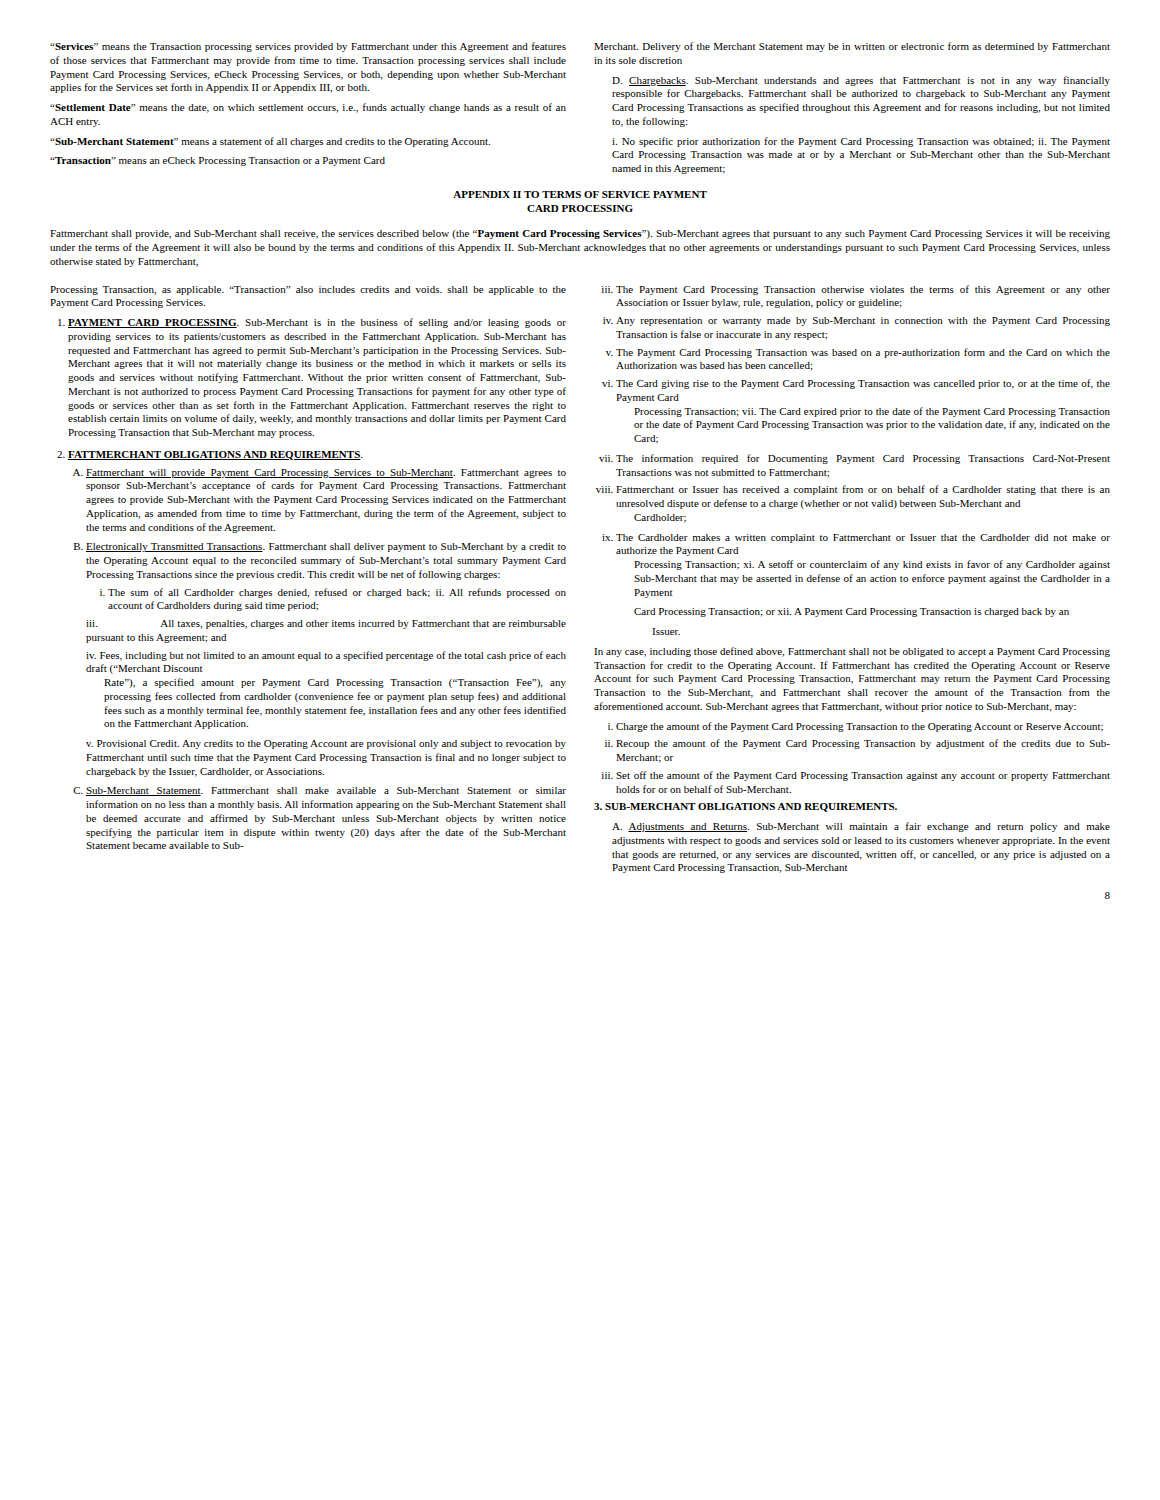“Services” means the Transaction processing services provided by Fattmerchant under this Agreement and features of those services that Fattmerchant may provide from time to time. Transaction processing services shall include Payment Card Processing Services, eCheck Processing Services, or both, depending upon whether Sub-Merchant applies for the Services set forth in Appendix II or Appendix III, or both.
“Settlement Date” means the date, on which settlement occurs, i.e., funds actually change hands as a result of an ACH entry.
“Sub-Merchant Statement” means a statement of all charges and credits to the Operating Account.
“Transaction” means an eCheck Processing Transaction or a Payment Card
Merchant. Delivery of the Merchant Statement may be in written or electronic form as determined by Fattmerchant in its sole discretion
D. Chargebacks. Sub-Merchant understands and agrees that Fattmerchant is not in any way financially responsible for Chargebacks. Fattmerchant shall be authorized to chargeback to Sub-Merchant any Payment Card Processing Transactions as specified throughout this Agreement and for reasons including, but not limited to, the following:
i. No specific prior authorization for the Payment Card Processing Transaction was obtained; ii. The Payment Card Processing Transaction was made at or by a Merchant or Sub-Merchant other than the Sub-Merchant named in this Agreement;
APPENDIX II TO TERMS OF SERVICE PAYMENT
CARD PROCESSING
Fattmerchant shall provide, and Sub-Merchant shall receive, the services described below (the “Payment Card Processing Services”). Sub-Merchant agrees that pursuant to any such Payment Card Processing Services it will be receiving under the terms of the Agreement it will also be bound by the terms and conditions of this Appendix II. Sub-Merchant acknowledges that no other agreements or understandings pursuant to such Payment Card Processing Services, unless otherwise stated by Fattmerchant,
Processing Transaction, as applicable. “Transaction” also includes credits and voids. shall be applicable to the Payment Card Processing Services.
PAYMENT CARD PROCESSING. Sub-Merchant is in the business of selling and/or leasing goods or providing services to its patients/customers as described in the Fattmerchant Application. Sub-Merchant has requested and Fattmerchant has agreed to permit Sub-Merchant’s participation in the Processing Services. Sub-Merchant agrees that it will not materially change its business or the method in which it markets or sells its goods and services without notifying Fattmerchant. Without the prior written consent of Fattmerchant, Sub-Merchant is not authorized to process Payment Card Processing Transactions for payment for any other type of goods or services other than as set forth in the Fattmerchant Application. Fattmerchant reserves the right to establish certain limits on volume of daily, weekly, and monthly transactions and dollar limits per Payment Card Processing Transaction that Sub-Merchant may process.
FATTMERCHANT OBLIGATIONS AND REQUIREMENTS.
Fattmerchant will provide Payment Card Processing Services to Sub-Merchant. Fattmerchant agrees to sponsor Sub-Merchant’s acceptance of cards for Payment Card Processing Transactions. Fattmerchant agrees to provide Sub-Merchant with the Payment Card Processing Services indicated on the Fattmerchant Application, as amended from time to time by Fattmerchant, during the term of the Agreement, subject to the terms and conditions of the Agreement.
Electronically Transmitted Transactions. Fattmerchant shall deliver payment to Sub-Merchant by a credit to the Operating Account equal to the reconciled summary of Sub-Merchant’s total summary Payment Card Processing Transactions since the previous credit. This credit will be net of following charges:
The sum of all Cardholder charges denied, refused or charged back; ii. All refunds processed on account of Cardholders during said time period;
iii. All taxes, penalties, charges and other items incurred by Fattmerchant that are reimbursable pursuant to this Agreement; and
iv. Fees, including but not limited to an amount equal to a specified percentage of the total cash price of each draft (“Merchant Discount
Rate”), a specified amount per Payment Card Processing Transaction (“Transaction Fee”), any processing fees collected from cardholder (convenience fee or payment plan setup fees) and additional fees such as a monthly terminal fee, monthly statement fee, installation fees and any other fees identified on the Fattmerchant Application.
v. Provisional Credit. Any credits to the Operating Account are provisional only and subject to revocation by Fattmerchant until such time that the Payment Card Processing Transaction is final and no longer subject to chargeback by the Issuer, Cardholder, or Associations.
Sub-Merchant Statement. Fattmerchant shall make available a Sub-Merchant Statement or similar information on no less than a monthly basis. All information appearing on the Sub-Merchant Statement shall be deemed accurate and affirmed by Sub-Merchant unless Sub-Merchant objects by written notice specifying the particular item in dispute within twenty (20) days after the date of the Sub-Merchant Statement became available to Sub-
The Payment Card Processing Transaction otherwise violates the terms of this Agreement or any other Association or Issuer bylaw, rule, regulation, policy or guideline;
Any representation or warranty made by Sub-Merchant in connection with the Payment Card Processing Transaction is false or inaccurate in any respect;
The Payment Card Processing Transaction was based on a pre-authorization form and the Card on which the Authorization was based has been cancelled;
The Card giving rise to the Payment Card Processing Transaction was cancelled prior to, or at the time of, the Payment Card
Processing Transaction; vii. The Card expired prior to the date of the Payment Card Processing Transaction or the date of Payment Card Processing Transaction was prior to the validation date, if any, indicated on the Card;
The information required for Documenting Payment Card Processing Transactions Card-Not-Present Transactions was not submitted to Fattmerchant;
Fattmerchant or Issuer has received a complaint from or on behalf of a Cardholder stating that there is an unresolved dispute or defense to a charge (whether or not valid) between Sub-Merchant and
Cardholder;
The Cardholder makes a written complaint to Fattmerchant or Issuer that the Cardholder did not make or authorize the Payment Card
Processing Transaction; xi. A setoff or counterclaim of any kind exists in favor of any Cardholder against Sub-Merchant that may be asserted in defense of an action to enforce payment against the Cardholder in a Payment
Card Processing Transaction; or xii. A Payment Card Processing Transaction is charged back by an
Issuer.
In any case, including those defined above, Fattmerchant shall not be obligated to accept a Payment Card Processing Transaction for credit to the Operating Account. If Fattmerchant has credited the Operating Account or Reserve Account for such Payment Card Processing Transaction, Fattmerchant may return the Payment Card Processing Transaction to the Sub-Merchant, and Fattmerchant shall recover the amount of the Transaction from the aforementioned account. Sub-Merchant agrees that Fattmerchant, without prior notice to Sub-Merchant, may:
Charge the amount of the Payment Card Processing Transaction to the Operating Account or Reserve Account;
Recoup the amount of the Payment Card Processing Transaction by adjustment of the credits due to Sub-Merchant; or
Set off the amount of the Payment Card Processing Transaction against any account or property Fattmerchant holds for or on behalf of Sub-Merchant.
3. SUB-MERCHANT OBLIGATIONS AND REQUIREMENTS.
A. Adjustments and Returns. Sub-Merchant will maintain a fair exchange and return policy and make adjustments with respect to goods and services sold or leased to its customers whenever appropriate. In the event that goods are returned, or any services are discounted, written off, or cancelled, or any price is adjusted on a Payment Card Processing Transaction, Sub-Merchant
8